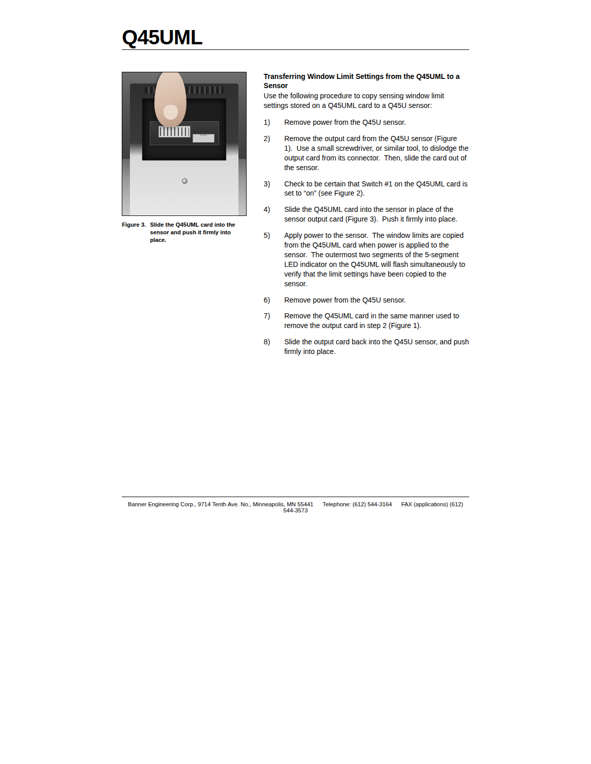Q45UML
Q45UML
Figure 3. Slide the Q45UML card into the sensor and push it firmly into place.
Transferring Window Limit Settings from the Q45UML to a Sensor
Use the following procedure to copy sensing window limit settings stored on a Q45UML card to a Q45U sensor:
Remove power from the Q45U sensor.
Remove the output card from the Q45U sensor (Figure 1). Use a small screwdriver, or similar tool, to dislodge the output card from its connector. Then, slide the card out of the sensor.
Check to be certain that Switch #1 on the Q45UML card is set to “on” (see Figure 2).
Slide the Q45UML card into the sensor in place of the sensor output card (Figure 3). Push it firmly into place.
Apply power to the sensor. The window limits are copied from the Q45UML card when power is applied to the sensor. The outermost two segments of the 5-segment LED indicator on the Q45UML will flash simultaneously to verify that the limit settings have been copied to the sensor.
Remove power from the Q45U sensor.
Remove the Q45UML card in the same manner used to remove the output card in step 2 (Figure 1).
Slide the output card back into the Q45U sensor, and push firmly into place.
Banner Engineering Corp., 9714 Tenth Ave. No., Minneapolis, MN 55441 Telephone: (612) 544-3164 FAX (applications) (612) 544-3573